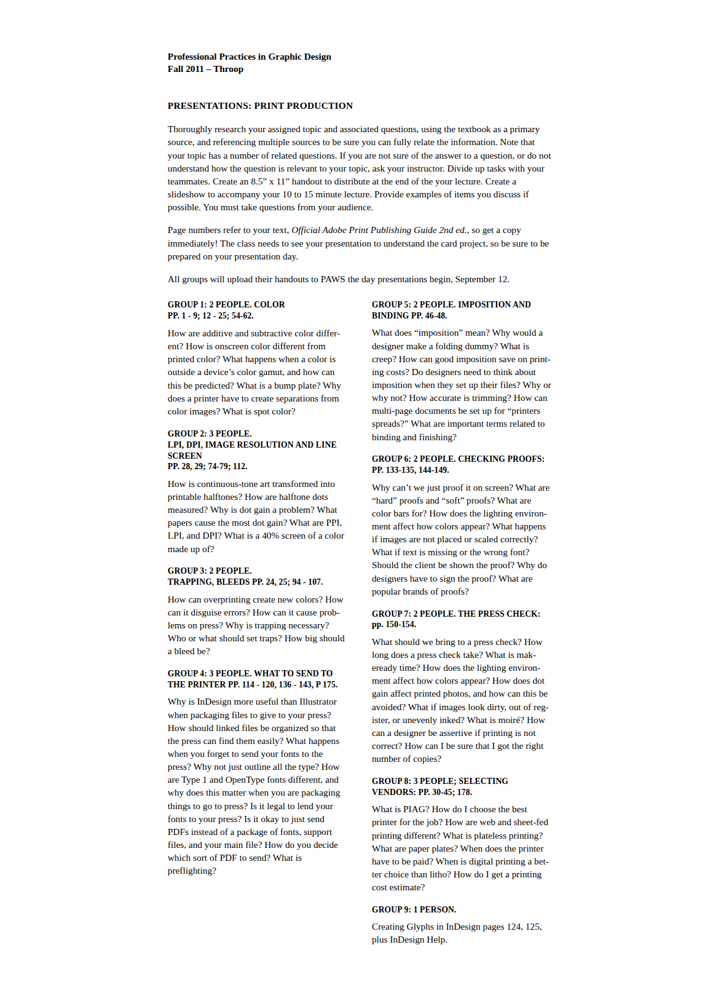Professional Practices in Graphic Design
Fall 2011 – Throop
Presentations: Print Production
Thoroughly research your assigned topic and associated questions, using the textbook as a primary source, and referencing multiple sources to be sure you can fully relate the information. Note that your topic has a number of related questions. If you are not sure of the answer to a question, or do not understand how the question is relevant to your topic, ask your instructor. Divide up tasks with your teammates. Create an 8.5” x 11” handout to distribute at the end of the your lecture. Create a slideshow to accompany your 10 to 15 minute lecture. Provide examples of items you discuss if possible. You must take questions from your audience.
Page numbers refer to your text, Official Adobe Print Publishing Guide 2nd ed., so get a copy immediately! The class needs to see your presentation to understand the card project, so be sure to be prepared on your presentation day.
All groups will upload their handouts to PAWS the day presentations begin, September 12.
Group 1: 2 people. Color
pp. 1 - 9; 12 - 25; 54-62.
How are additive and subtractive color different? How is onscreen color different from printed color? What happens when a color is outside a device’s color gamut, and how can this be predicted? What is a bump plate? Why does a printer have to create separations from color images? What is spot color?
Group 2: 3 people.
LPI, DPI, Image Resolution and Line Screen
pp. 28, 29; 74-79; 112.
How is continuous-tone art transformed into printable halftones? How are halftone dots measured? Why is dot gain a problem? What papers cause the most dot gain? What are PPI, LPI, and DPI? What is a 40% screen of a color made up of?
Group 3: 2 people.
Trapping, Bleeds pp. 24, 25; 94 - 107.
How can overprinting create new colors? How can it disguise errors? How can it cause problems on press? Why is trapping necessary? Who or what should set traps? How big should a bleed be?
Group 4: 3 people. What to send to the printer pp. 114 - 120, 136 - 143, p 175.
Why is InDesign more useful than Illustrator when packaging files to give to your press? How should linked files be organized so that the press can find them easily? What happens when you forget to send your fonts to the press? Why not just outline all the type? How are Type 1 and OpenType fonts different, and why does this matter when you are packaging things to go to press? Is it legal to lend your fonts to your press? Is it okay to just send PDFs instead of a package of fonts, support files, and your main file? How do you decide which sort of PDF to send? What is preflighting?
Group 5: 2 people. Imposition and Binding pp. 46-48.
What does “imposition” mean? Why would a designer make a folding dummy? What is creep? How can good imposition save on printing costs? Do designers need to think about imposition when they set up their files? Why or why not? How accurate is trimming? How can multi-page documents be set up for “printers spreads?” What are important terms related to binding and finishing?
Group 6: 2 people. Checking Proofs: pp. 133-135, 144-149.
Why can’t we just proof it on screen? What are “hard” proofs and “soft” proofs? What are color bars for? How does the lighting environment affect how colors appear? What happens if images are not placed or scaled correctly? What if text is missing or the wrong font? Should the client be shown the proof? Why do designers have to sign the proof? What are popular brands of proofs?
Group 7: 2 people. The Press Check: pp. 150-154.
What should we bring to a press check? How long does a press check take? What is makeready time? How does the lighting environment affect how colors appear? How does dot gain affect printed photos, and how can this be avoided? What if images look dirty, out of register, or unevenly inked? What is moiré? How can a designer be assertive if printing is not correct? How can I be sure that I got the right number of copies?
Group 8: 3 people; Selecting Vendors: pp. 30-45; 178.
What is PIAG? How do I choose the best printer for the job? How are web and sheet-fed printing different? What is plateless printing? What are paper plates? When does the printer have to be paid? When is digital printing a better choice than litho? How do I get a printing cost estimate?
Group 9: 1 person.
Creating Glyphs in InDesign pages 124, 125, plus InDesign Help.